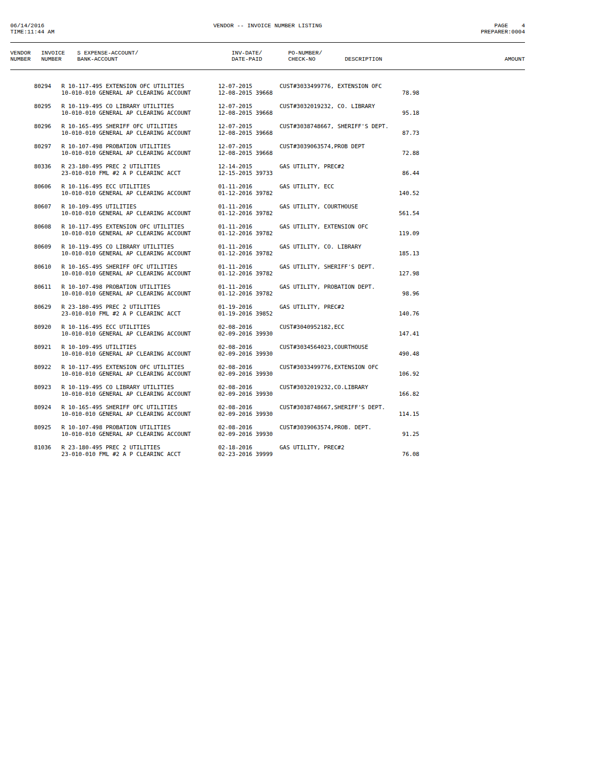| 06/14/2016 | VENDOR -- INVOICE NUMBER LISTING | PAGE 4 |
| TIME:11:44 AM | | PREPARER:0004 |
| VENDOR | INVOICE | S EXPENSE-ACCOUNT/ | INV-DATE/ | PO-NUMBER/ | |
| NUMBER | NUMBER | BANK-ACCOUNT | DATE-PAID | CHECK-NO | DESCRIPTION | AMOUNT |
       80294   R 10-117-495 EXTENSION OFC UTILITIES          12-07-2015        CUST#3033499776, EXTENSION OFC
               10-010-010 GENERAL AP CLEARING ACCOUNT        12-08-2015 39668                                      78.98

       80295   R 10-119-495 CO LIBRARY UTILITIES             12-07-2015        CUST#3032019232, CO. LIBRARY
               10-010-010 GENERAL AP CLEARING ACCOUNT        12-08-2015 39668                                      95.18

       80296   R 10-165-495 SHERIFF OFC UTILITIES            12-07-2015        CUST#3038748667, SHERIFF'S DEPT.
               10-010-010 GENERAL AP CLEARING ACCOUNT        12-08-2015 39668                                      87.73

       80297   R 10-107-498 PROBATION UTILITIES              12-07-2015        CUST#3039063574,PROB DEPT
               10-010-010 GENERAL AP CLEARING ACCOUNT        12-08-2015 39668                                      72.88

       80336   R 23-180-495 PREC 2 UTILITIES                 12-14-2015        GAS UTILITY, PREC#2
               23-010-010 FML #2 A P CLEARINC ACCT           12-15-2015 39733                                      86.44

       80606   R 10-116-495 ECC UTILITIES                    01-11-2016        GAS UTILITY, ECC
               10-010-010 GENERAL AP CLEARING ACCOUNT        01-12-2016 39782                                     140.52

       80607   R 10-109-495 UTILITIES                        01-11-2016        GAS UTILITY, COURTHOUSE
               10-010-010 GENERAL AP CLEARING ACCOUNT        01-12-2016 39782                                     561.54

       80608   R 10-117-495 EXTENSION OFC UTILITIES          01-11-2016        GAS UTILITY, EXTENSION OFC
               10-010-010 GENERAL AP CLEARING ACCOUNT        01-12-2016 39782                                     119.09

       80609   R 10-119-495 CO LIBRARY UTILITIES             01-11-2016        GAS UTILITY, CO. LIBRARY
               10-010-010 GENERAL AP CLEARING ACCOUNT        01-12-2016 39782                                     185.13

       80610   R 10-165-495 SHERIFF OFC UTILITIES            01-11-2016        GAS UTILITY, SHERIFF'S DEPT.
               10-010-010 GENERAL AP CLEARING ACCOUNT        01-12-2016 39782                                     127.98

       80611   R 10-107-498 PROBATION UTILITIES              01-11-2016        GAS UTILITY, PROBATION DEPT.
               10-010-010 GENERAL AP CLEARING ACCOUNT        01-12-2016 39782                                      98.96

       80629   R 23-180-495 PREC 2 UTILITIES                 01-19-2016        GAS UTILITY, PREC#2
               23-010-010 FML #2 A P CLEARINC ACCT           01-19-2016 39852                                     140.76

       80920   R 10-116-495 ECC UTILITIES                    02-08-2016        CUST#3040952182,ECC
               10-010-010 GENERAL AP CLEARING ACCOUNT        02-09-2016 39930                                     147.41

       80921   R 10-109-495 UTILITIES                        02-08-2016        CUST#3034564023,COURTHOUSE
               10-010-010 GENERAL AP CLEARING ACCOUNT        02-09-2016 39930                                     490.48

       80922   R 10-117-495 EXTENSION OFC UTILITIES          02-08-2016        CUST#3033499776,EXTENSION OFC
               10-010-010 GENERAL AP CLEARING ACCOUNT        02-09-2016 39930                                     106.92

       80923   R 10-119-495 CO LIBRARY UTILITIES             02-08-2016        CUST#3032019232,CO.LIBRARY
               10-010-010 GENERAL AP CLEARING ACCOUNT        02-09-2016 39930                                     166.82

       80924   R 10-165-495 SHERIFF OFC UTILITIES            02-08-2016        CUST#3038748667,SHERIFF'S DEPT.
               10-010-010 GENERAL AP CLEARING ACCOUNT        02-09-2016 39930                                     114.15

       80925   R 10-107-498 PROBATION UTILITIES              02-08-2016        CUST#3039063574,PROB. DEPT.
               10-010-010 GENERAL AP CLEARING ACCOUNT        02-09-2016 39930                                      91.25

       81036   R 23-180-495 PREC 2 UTILITIES                 02-18-2016        GAS UTILITY, PREC#2
               23-010-010 FML #2 A P CLEARINC ACCT           02-23-2016 39999                                      76.08